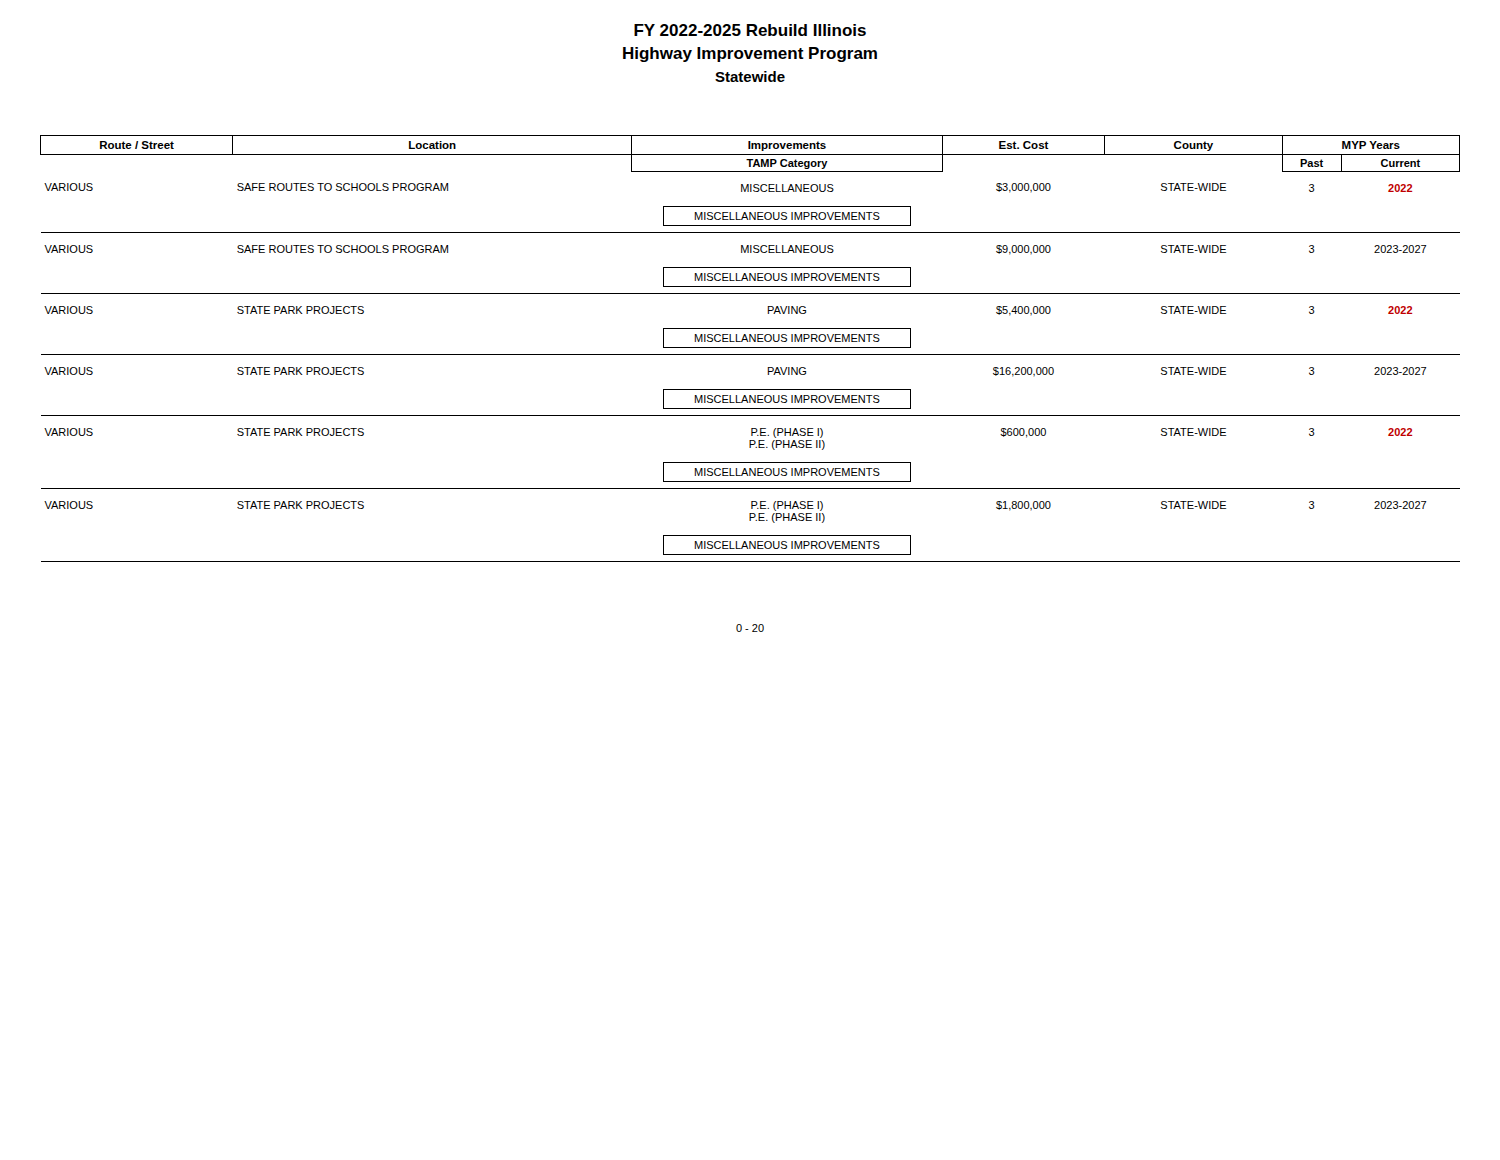FY 2022-2025 Rebuild Illinois
Highway Improvement Program
Statewide
| Route / Street | Location | Improvements | Est. Cost | County | MYP Years |
| --- | --- | --- | --- | --- | --- |
| | | TAMP Category | | | Past | Current |
| VARIOUS | SAFE ROUTES TO SCHOOLS PROGRAM | MISCELLANEOUS | $3,000,000 | STATE-WIDE | 3 | 2022 |
| | | MISCELLANEOUS IMPROVEMENTS | | | | |
| VARIOUS | SAFE ROUTES TO SCHOOLS PROGRAM | MISCELLANEOUS | $9,000,000 | STATE-WIDE | 3 | 2023-2027 |
| | | MISCELLANEOUS IMPROVEMENTS | | | | |
| VARIOUS | STATE PARK PROJECTS | PAVING | $5,400,000 | STATE-WIDE | 3 | 2022 |
| | | MISCELLANEOUS IMPROVEMENTS | | | | |
| VARIOUS | STATE PARK PROJECTS | PAVING | $16,200,000 | STATE-WIDE | 3 | 2023-2027 |
| | | MISCELLANEOUS IMPROVEMENTS | | | | |
| VARIOUS | STATE PARK PROJECTS | P.E. (PHASE I) P.E. (PHASE II) | $600,000 | STATE-WIDE | 3 | 2022 |
| | | MISCELLANEOUS IMPROVEMENTS | | | | |
| VARIOUS | STATE PARK PROJECTS | P.E. (PHASE I) P.E. (PHASE II) | $1,800,000 | STATE-WIDE | 3 | 2023-2027 |
| | | MISCELLANEOUS IMPROVEMENTS | | | | |
0 - 20